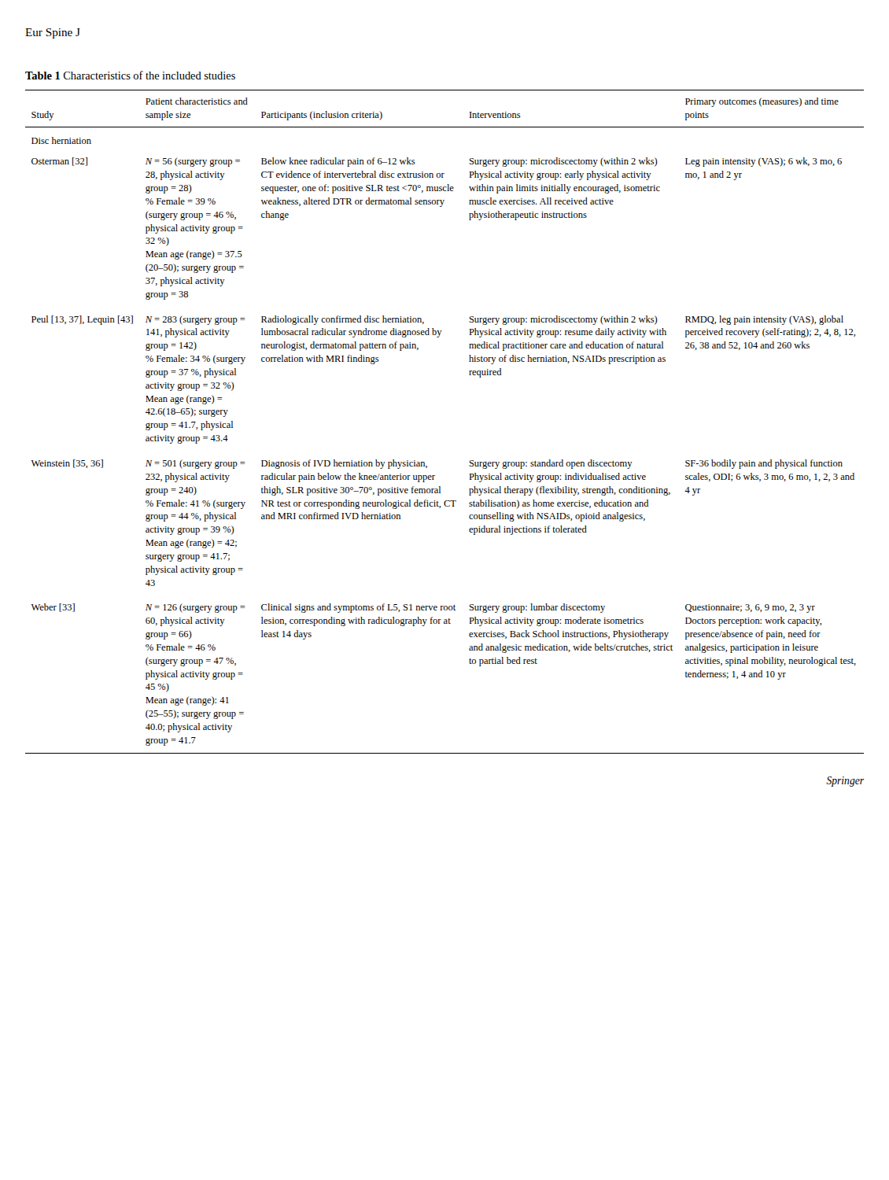Eur Spine J
Table 1 Characteristics of the included studies
| Study | Patient characteristics and sample size | Participants (inclusion criteria) | Interventions | Primary outcomes (measures) and time points |
| --- | --- | --- | --- | --- |
| Disc herniation |
| Osterman [32] | N = 56 (surgery group = 28, physical activity group = 28) % Female = 39 % (surgery group = 46 %, physical activity group = 32 %) Mean age (range) = 37.5 (20–50); surgery group = 37, physical activity group = 38 | Below knee radicular pain of 6–12 wks CT evidence of intervertebral disc extrusion or sequester, one of: positive SLR test <70°, muscle weakness, altered DTR or dermatomal sensory change | Surgery group: microdiscectomy (within 2 wks) Physical activity group: early physical activity within pain limits initially encouraged, isometric muscle exercises. All received active physiotherapeutic instructions | Leg pain intensity (VAS); 6 wk, 3 mo, 6 mo, 1 and 2 yr |
| Peul [13, 37], Lequin [43] | N = 283 (surgery group = 141, physical activity group = 142) % Female: 34 % (surgery group = 37 %, physical activity group = 32 %) Mean age (range) = 42.6(18–65); surgery group = 41.7, physical activity group = 43.4 | Radiologically confirmed disc herniation, lumbosacral radicular syndrome diagnosed by neurologist, dermatomal pattern of pain, correlation with MRI findings | Surgery group: microdiscectomy (within 2 wks) Physical activity group: resume daily activity with medical practitioner care and education of natural history of disc herniation, NSAIDs prescription as required | RMDQ, leg pain intensity (VAS), global perceived recovery (self-rating); 2, 4, 8, 12, 26, 38 and 52, 104 and 260 wks |
| Weinstein [35, 36] | N = 501 (surgery group = 232, physical activity group = 240) % Female: 41 % (surgery group = 44 %, physical activity group = 39 %) Mean age (range) = 42; surgery group = 41.7; physical activity group = 43 | Diagnosis of IVD herniation by physician, radicular pain below the knee/anterior upper thigh, SLR positive 30°–70°, positive femoral NR test or corresponding neurological deficit, CT and MRI confirmed IVD herniation | Surgery group: standard open discectomy Physical activity group: individualised active physical therapy (flexibility, strength, conditioning, stabilisation) as home exercise, education and counselling with NSAIDs, opioid analgesics, epidural injections if tolerated | SF-36 bodily pain and physical function scales, ODI; 6 wks, 3 mo, 6 mo, 1, 2, 3 and 4 yr |
| Weber [33] | N = 126 (surgery group = 60, physical activity group = 66) % Female = 46 % (surgery group = 47 %, physical activity group = 45 %) Mean age (range): 41 (25–55); surgery group = 40.0; physical activity group = 41.7 | Clinical signs and symptoms of L5, S1 nerve root lesion, corresponding with radiculography for at least 14 days | Surgery group: lumbar discectomy Physical activity group: moderate isometrics exercises, Back School instructions, Physiotherapy and analgesic medication, wide belts/crutches, strict to partial bed rest | Questionnaire; 3, 6, 9 mo, 2, 3 yr Doctors perception: work capacity, presence/absence of pain, need for analgesics, participation in leisure activities, spinal mobility, neurological test, tenderness; 1, 4 and 10 yr |
Springer